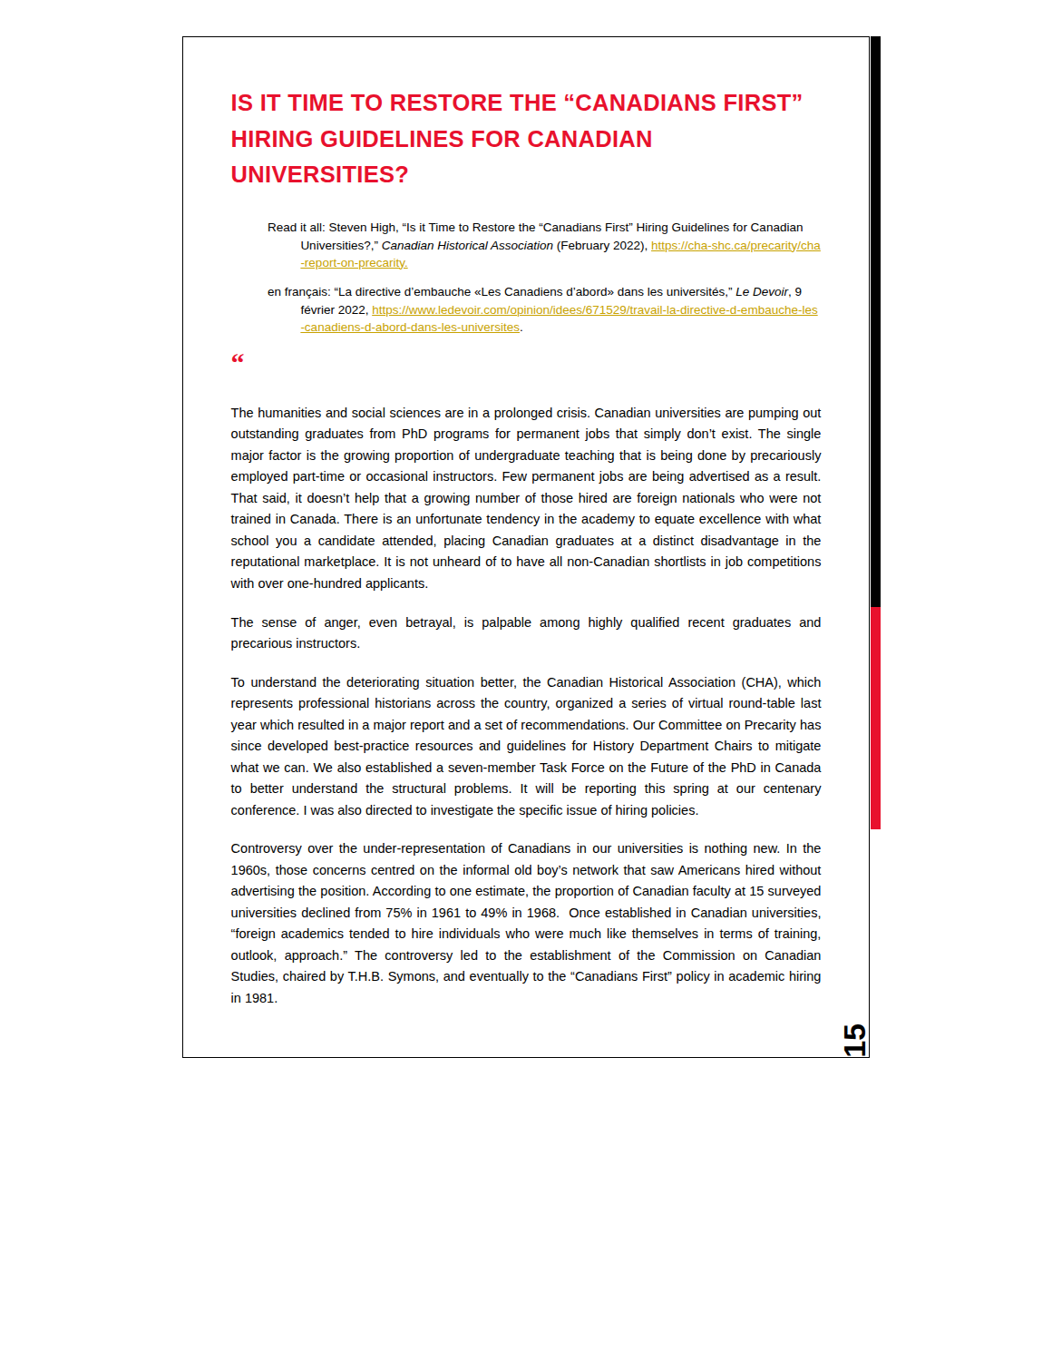Is it Time to Restore the “Canadians First” Hiring Guidelines for Canadian Universities?
Read it all: Steven High, “Is it Time to Restore the “Canadians First” Hiring Guidelines for Canadian Universities?,” Canadian Historical Association (February 2022), https://cha-shc.ca/precarity/cha-report-on-precarity.
en français: “La directive d’embauche «Les Canadiens d’abord» dans les universités,” Le Devoir, 9 février 2022, https://www.ledevoir.com/opinion/idees/671529/travail-la-directive-d-embauche-les-canadiens-d-abord-dans-les-universites.
“
The humanities and social sciences are in a prolonged crisis. Canadian universities are pumping out outstanding graduates from PhD programs for permanent jobs that simply don’t exist. The single major factor is the growing proportion of undergraduate teaching that is being done by precariously employed part-time or occasional instructors. Few permanent jobs are being advertised as a result. That said, it doesn’t help that a growing number of those hired are foreign nationals who were not trained in Canada. There is an unfortunate tendency in the academy to equate excellence with what school you a candidate attended, placing Canadian graduates at a distinct disadvantage in the reputational marketplace. It is not unheard of to have all non-Canadian shortlists in job competitions with over one-hundred applicants.
The sense of anger, even betrayal, is palpable among highly qualified recent graduates and precarious instructors.
To understand the deteriorating situation better, the Canadian Historical Association (CHA), which represents professional historians across the country, organized a series of virtual round-table last year which resulted in a major report and a set of recommendations. Our Committee on Precarity has since developed best-practice resources and guidelines for History Department Chairs to mitigate what we can. We also established a seven-member Task Force on the Future of the PhD in Canada to better understand the structural problems. It will be reporting this spring at our centenary conference. I was also directed to investigate the specific issue of hiring policies.
Controversy over the under-representation of Canadians in our universities is nothing new. In the 1960s, those concerns centred on the informal old boy’s network that saw Americans hired without advertising the position. According to one estimate, the proportion of Canadian faculty at 15 surveyed universities declined from 75% in 1961 to 49% in 1968. Once established in Canadian universities, “foreign academics tended to hire individuals who were much like themselves in terms of training, outlook, approach.” The controversy led to the establishment of the Commission on Canadian Studies, chaired by T.H.B. Symons, and eventually to the “Canadians First” policy in academic hiring in 1981.
15